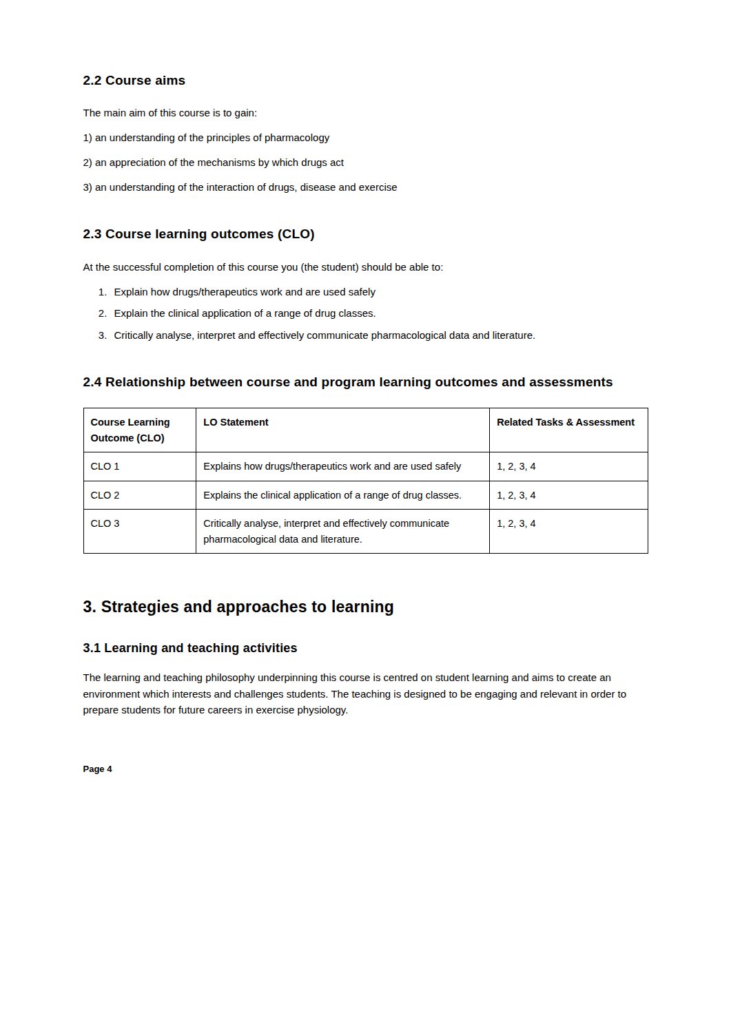2.2 Course aims
The main aim of this course is to gain:
1) an understanding of the principles of pharmacology
2) an appreciation of the mechanisms by which drugs act
3) an understanding of the interaction of drugs, disease and exercise
2.3 Course learning outcomes (CLO)
At the successful completion of this course you (the student) should be able to:
Explain how drugs/therapeutics work and are used safely
Explain the clinical application of a range of drug classes.
Critically analyse, interpret and effectively communicate pharmacological data and literature.
2.4 Relationship between course and program learning outcomes and assessments
| Course Learning Outcome (CLO) | LO Statement | Related Tasks & Assessment |
| --- | --- | --- |
| CLO 1 | Explains how drugs/therapeutics work and are used safely | 1, 2, 3, 4 |
| CLO 2 | Explains the clinical application of a range of drug classes. | 1, 2, 3, 4 |
| CLO 3 | Critically analyse, interpret and effectively communicate pharmacological data and literature. | 1, 2, 3, 4 |
3. Strategies and approaches to learning
3.1 Learning and teaching activities
The learning and teaching philosophy underpinning this course is centred on student learning and aims to create an environment which interests and challenges students. The teaching is designed to be engaging and relevant in order to prepare students for future careers in exercise physiology.
Page 4